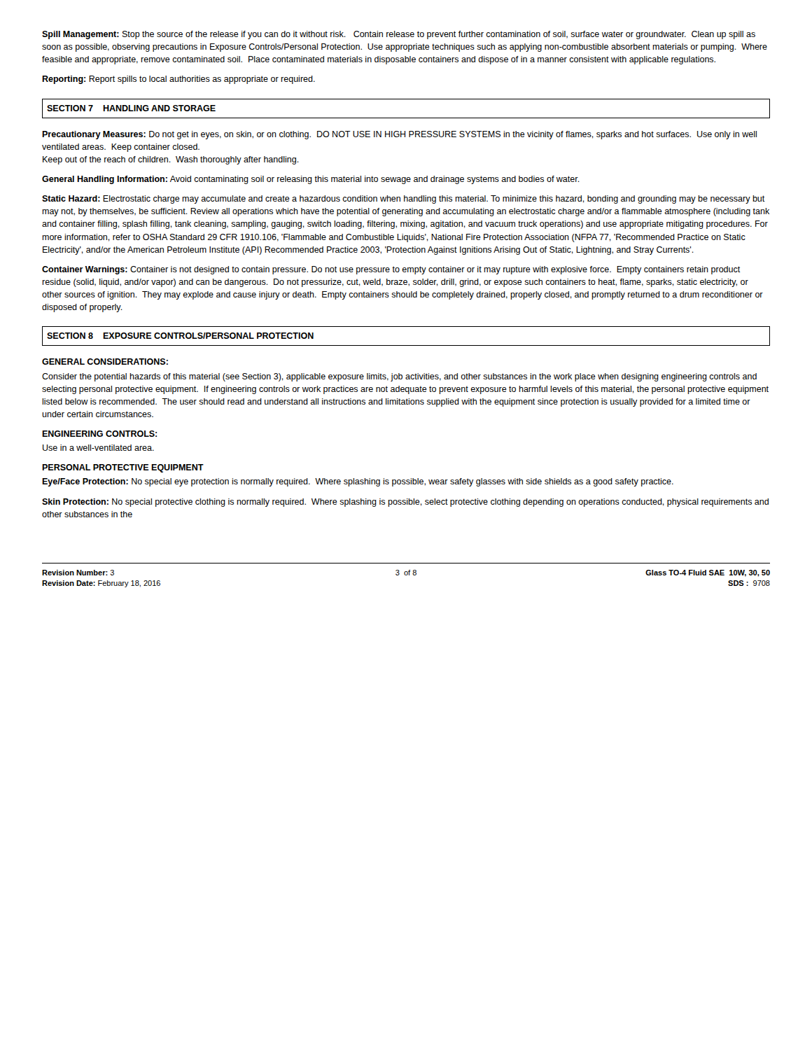Spill Management: Stop the source of the release if you can do it without risk. Contain release to prevent further contamination of soil, surface water or groundwater. Clean up spill as soon as possible, observing precautions in Exposure Controls/Personal Protection. Use appropriate techniques such as applying non-combustible absorbent materials or pumping. Where feasible and appropriate, remove contaminated soil. Place contaminated materials in disposable containers and dispose of in a manner consistent with applicable regulations.
Reporting: Report spills to local authorities as appropriate or required.
SECTION 7HANDLING AND STORAGE
Precautionary Measures: Do not get in eyes, on skin, or on clothing. DO NOT USE IN HIGH PRESSURE SYSTEMS in the vicinity of flames, sparks and hot surfaces. Use only in well ventilated areas. Keep container closed.
Keep out of the reach of children. Wash thoroughly after handling.
General Handling Information: Avoid contaminating soil or releasing this material into sewage and drainage systems and bodies of water.
Static Hazard: Electrostatic charge may accumulate and create a hazardous condition when handling this material. To minimize this hazard, bonding and grounding may be necessary but may not, by themselves, be sufficient. Review all operations which have the potential of generating and accumulating an electrostatic charge and/or a flammable atmosphere (including tank and container filling, splash filling, tank cleaning, sampling, gauging, switch loading, filtering, mixing, agitation, and vacuum truck operations) and use appropriate mitigating procedures. For more information, refer to OSHA Standard 29 CFR 1910.106, 'Flammable and Combustible Liquids', National Fire Protection Association (NFPA 77, 'Recommended Practice on Static Electricity', and/or the American Petroleum Institute (API) Recommended Practice 2003, 'Protection Against Ignitions Arising Out of Static, Lightning, and Stray Currents'.
Container Warnings: Container is not designed to contain pressure. Do not use pressure to empty container or it may rupture with explosive force. Empty containers retain product residue (solid, liquid, and/or vapor) and can be dangerous. Do not pressurize, cut, weld, braze, solder, drill, grind, or expose such containers to heat, flame, sparks, static electricity, or other sources of ignition. They may explode and cause injury or death. Empty containers should be completely drained, properly closed, and promptly returned to a drum reconditioner or disposed of properly.
SECTION 8EXPOSURE CONTROLS/PERSONAL PROTECTION
GENERAL CONSIDERATIONS:
Consider the potential hazards of this material (see Section 3), applicable exposure limits, job activities, and other substances in the work place when designing engineering controls and selecting personal protective equipment. If engineering controls or work practices are not adequate to prevent exposure to harmful levels of this material, the personal protective equipment listed below is recommended. The user should read and understand all instructions and limitations supplied with the equipment since protection is usually provided for a limited time or under certain circumstances.
ENGINEERING CONTROLS:
Use in a well-ventilated area.
PERSONAL PROTECTIVE EQUIPMENT
Eye/Face Protection: No special eye protection is normally required. Where splashing is possible, wear safety glasses with side shields as a good safety practice.
Skin Protection: No special protective clothing is normally required. Where splashing is possible, select protective clothing depending on operations conducted, physical requirements and other substances in the
| Revision Number: 3 Revision Date: February 18, 2016 | 3 of 8 | Glass TO-4 Fluid SAE 10W, 30, 50 SDS : 9708 |